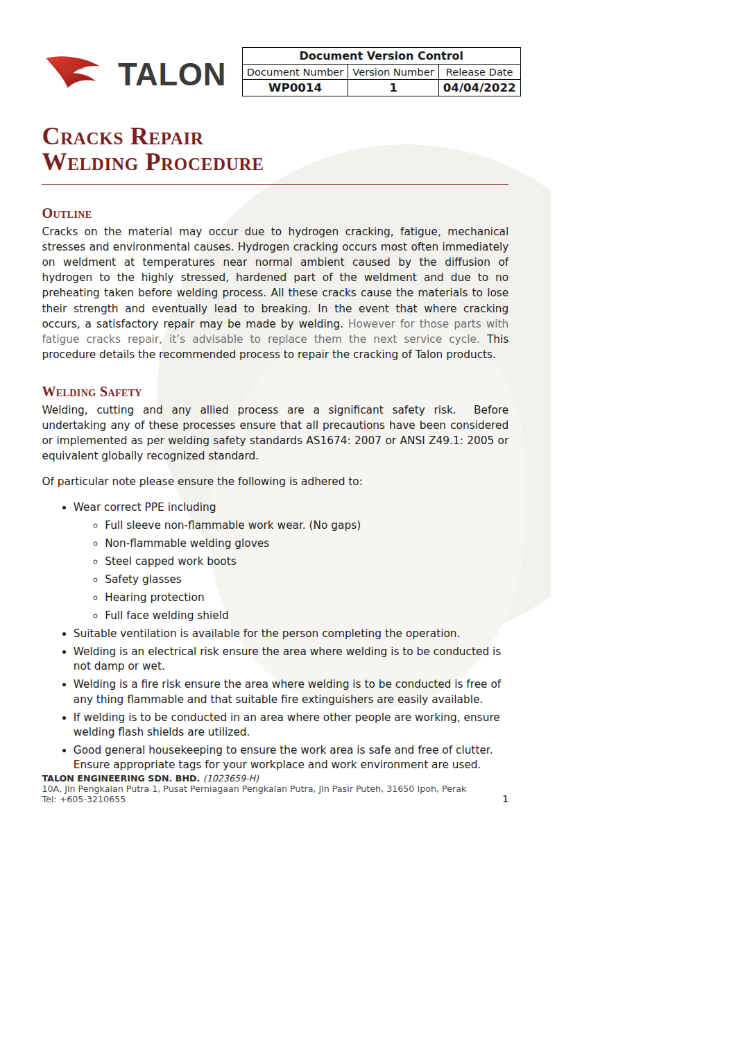TALON
| Document Version Control |
| --- |
| Document Number | Version Number | Release Date |
| WP0014 | 1 | 04/04/2022 |
Cracks Repair
Welding Procedure
Outline
Cracks on the material may occur due to hydrogen cracking, fatigue, mechanical stresses and environmental causes. Hydrogen cracking occurs most often immediately on weldment at temperatures near normal ambient caused by the diffusion of hydrogen to the highly stressed, hardened part of the weldment and due to no preheating taken before welding process. All these cracks cause the materials to lose their strength and eventually lead to breaking. In the event that where cracking occurs, a satisfactory repair may be made by welding. However for those parts with fatigue cracks repair, it’s advisable to replace them the next service cycle. This procedure details the recommended process to repair the cracking of Talon products.
Welding Safety
Welding, cutting and any allied process are a significant safety risk. Before undertaking any of these processes ensure that all precautions have been considered or implemented as per welding safety standards AS1674: 2007 or ANSI Z49.1: 2005 or equivalent globally recognized standard.
Of particular note please ensure the following is adhered to:
Wear correct PPE including
Full sleeve non-flammable work wear. (No gaps)
Non-flammable welding gloves
Steel capped work boots
Safety glasses
Hearing protection
Full face welding shield
Suitable ventilation is available for the person completing the operation.
Welding is an electrical risk ensure the area where welding is to be conducted is not damp or wet.
Welding is a fire risk ensure the area where welding is to be conducted is free of any thing flammable and that suitable fire extinguishers are easily available.
If welding is to be conducted in an area where other people are working, ensure welding flash shields are utilized.
Good general housekeeping to ensure the work area is safe and free of clutter. Ensure appropriate tags for your workplace and work environment are used.
TALON ENGINEERING SDN. BHD. (1023659-H)
10A, Jln Pengkalan Putra 1, Pusat Perniagaan Pengkalan Putra, Jln Pasir Puteh, 31650 Ipoh, Perak
Tel: +605-3210655
1